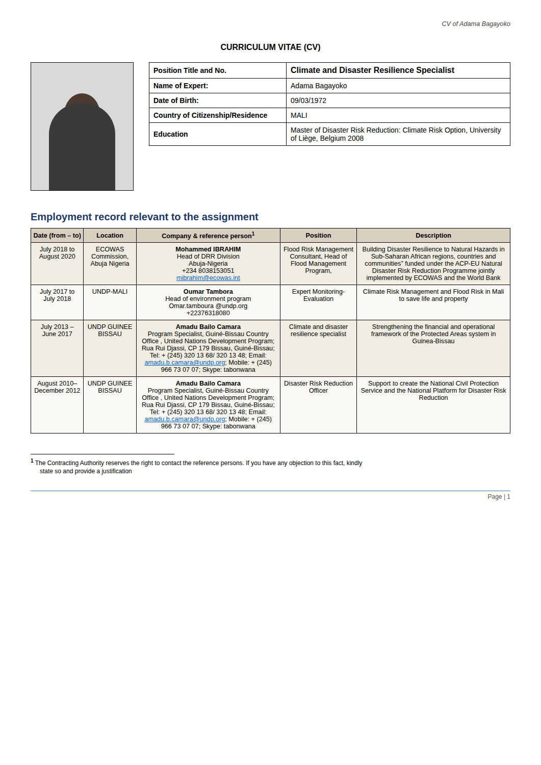CV of Adama Bagayoko
CURRICULUM VITAE (CV)
| Position Title and No. | Climate and Disaster Resilience Specialist |
| Name of Expert: | Adama Bagayoko |
| Date of Birth: | 09/03/1972 |
| Country of Citizenship/Residence | MALI |
| Education | Master of Disaster Risk Reduction: Climate Risk Option, University of Liège, Belgium 2008 |
Employment record relevant to the assignment
| Date (from – to) | Location | Company & reference person 1 | Position | Description |
| --- | --- | --- | --- | --- |
| July 2018 to August 2020 | ECOWAS Commission, Abuja Nigeria | Mohammed IBRAHIM Head of DRR Division Abuja-Nigeria +234 8038153051 mibrahim@ecowas.int | Flood Risk Management Consultant, Head of Flood Management Program, | Building Disaster Resilience to Natural Hazards in Sub-Saharan African regions, countries and communities” funded under the ACP-EU Natural Disaster Risk Reduction Programme jointly implemented by ECOWAS and the World Bank |
| July 2017 to July 2018 | UNDP-MALI | Oumar Tambora Head of environment program Omar.tamboura @undp.org +22376318080 | Expert Monitoring-Evaluation | Climate Risk Management and Flood Risk in Mali to save life and property |
| July 2013 – June 2017 | UNDP GUINEE BISSAU | Amadu Bailo Camara Program Specialist, Guiné-Bissau Country Office , United Nations Development Program; Rua Rui Djassi, CP 179 Bissau, Guiné-Bissau; Tel: + (245) 320 13 68/ 320 13 48; Email: amadu.b.camara@undp.org ; Mobile: + (245) 966 73 07 07; Skype: tabonwana | Climate and disaster resilience specialist | Strengthening the financial and operational framework of the Protected Areas system in Guinea-Bissau |
| August 2010– December 2012 | UNDP GUINEE BISSAU | Amadu Bailo Camara Program Specialist, Guiné-Bissau Country Office , United Nations Development Program; Rua Rui Djassi, CP 179 Bissau, Guiné-Bissau; Tel: + (245) 320 13 68/ 320 13 48; Email: amadu.b.camara@undp.org ; Mobile: + (245) 966 73 07 07; Skype: tabonwana | Disaster Risk Reduction Officer | Support to create the National Civil Protection Service and the National Platform for Disaster Risk Reduction |
1 The Contracting Authority reserves the right to contact the reference persons. If you have any objection to this fact, kindly state so and provide a justification
Page | 1